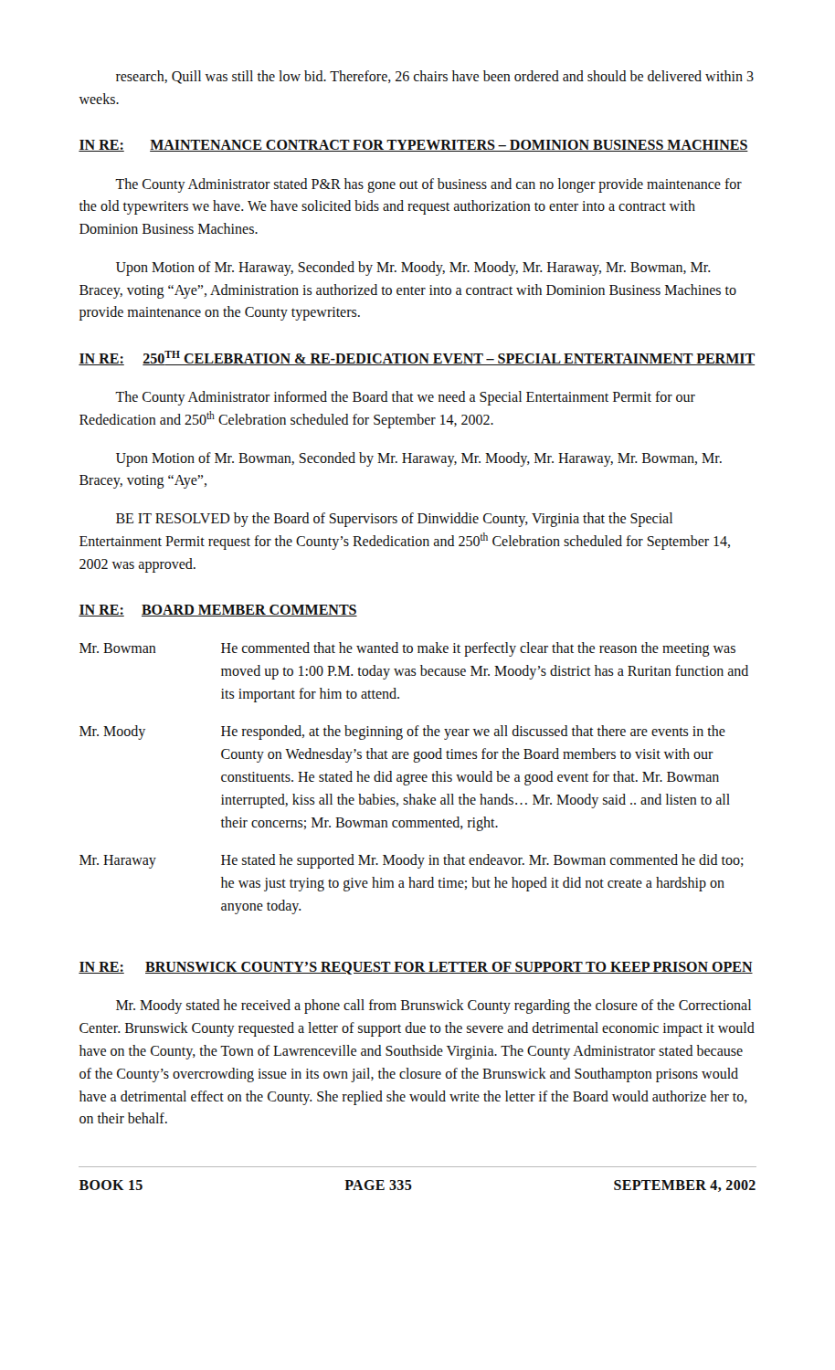research, Quill was still the low bid. Therefore, 26 chairs have been ordered and should be delivered within 3 weeks.
IN RE: Maintenance Contract for Typewriters – Dominion Business Machines
The County Administrator stated P&R has gone out of business and can no longer provide maintenance for the old typewriters we have. We have solicited bids and request authorization to enter into a contract with Dominion Business Machines.
Upon Motion of Mr. Haraway, Seconded by Mr. Moody, Mr. Moody, Mr. Haraway, Mr. Bowman, Mr. Bracey, voting “Aye”, Administration is authorized to enter into a contract with Dominion Business Machines to provide maintenance on the County typewriters.
IN RE: 250TH Celebration & Re-Dedication Event – Special Entertainment Permit
The County Administrator informed the Board that we need a Special Entertainment Permit for our Rededication and 250th Celebration scheduled for September 14, 2002.
Upon Motion of Mr. Bowman, Seconded by Mr. Haraway, Mr. Moody, Mr. Haraway, Mr. Bowman, Mr. Bracey, voting “Aye”,
BE IT RESOLVED by the Board of Supervisors of Dinwiddie County, Virginia that the Special Entertainment Permit request for the County’s Rededication and 250th Celebration scheduled for September 14, 2002 was approved.
IN RE: Board Member Comments
| Mr. Bowman | He commented that he wanted to make it perfectly clear that the reason the meeting was moved up to 1:00 P.M. today was because Mr. Moody’s district has a Ruritan function and its important for him to attend. |
| Mr. Moody | He responded, at the beginning of the year we all discussed that there are events in the County on Wednesday’s that are good times for the Board members to visit with our constituents. He stated he did agree this would be a good event for that. Mr. Bowman interrupted, kiss all the babies, shake all the hands… Mr. Moody said .. and listen to all their concerns; Mr. Bowman commented, right. |
| Mr. Haraway | He stated he supported Mr. Moody in that endeavor. Mr. Bowman commented he did too; he was just trying to give him a hard time; but he hoped it did not create a hardship on anyone today. |
IN RE: Brunswick County’s Request for Letter of Support to Keep Prison Open
Mr. Moody stated he received a phone call from Brunswick County regarding the closure of the Correctional Center. Brunswick County requested a letter of support due to the severe and detrimental economic impact it would have on the County, the Town of Lawrenceville and Southside Virginia. The County Administrator stated because of the County’s overcrowding issue in its own jail, the closure of the Brunswick and Southampton prisons would have a detrimental effect on the County. She replied she would write the letter if the Board would authorize her to, on their behalf.
BOOK 15 PAGE 335 SEPTEMBER 4, 2002